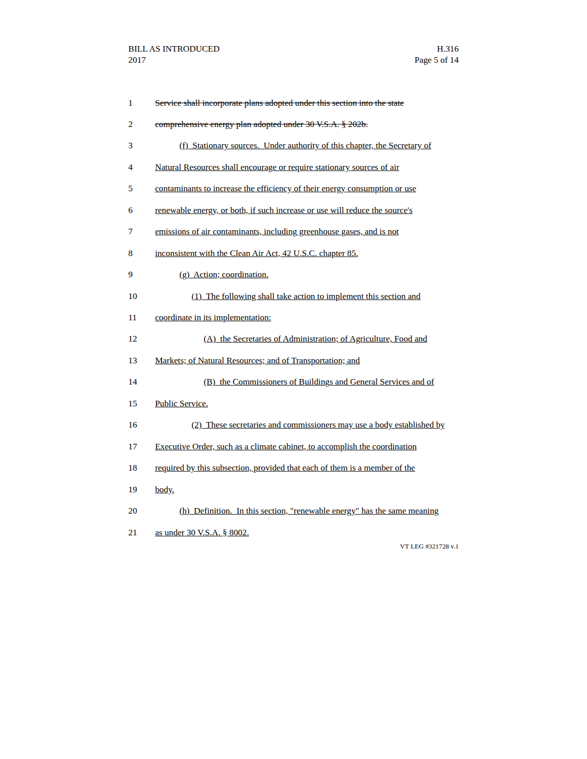BILL AS INTRODUCED 2017
H.316 Page 5 of 14
| 1 | Service shall incorporate plans adopted under this section into the state |
| 2 | comprehensive energy plan adopted under 30 V.S.A. § 202b. |
| 3 | (f) Stationary sources. Under authority of this chapter, the Secretary of |
| 4 | Natural Resources shall encourage or require stationary sources of air |
| 5 | contaminants to increase the efficiency of their energy consumption or use |
| 6 | renewable energy, or both, if such increase or use will reduce the source's |
| 7 | emissions of air contaminants, including greenhouse gases, and is not |
| 8 | inconsistent with the Clean Air Act, 42 U.S.C. chapter 85. |
| 9 | (g) Action; coordination. |
| 10 | (1) The following shall take action to implement this section and |
| 11 | coordinate in its implementation: |
| 12 | (A) the Secretaries of Administration; of Agriculture, Food and |
| 13 | Markets; of Natural Resources; and of Transportation; and |
| 14 | (B) the Commissioners of Buildings and General Services and of |
| 15 | Public Service. |
| 16 | (2) These secretaries and commissioners may use a body established by |
| 17 | Executive Order, such as a climate cabinet, to accomplish the coordination |
| 18 | required by this subsection, provided that each of them is a member of the |
| 19 | body. |
| 20 | (h) Definition. In this section, "renewable energy" has the same meaning |
| 21 | as under 30 V.S.A. § 8002. |
VT LEG #321728 v.1